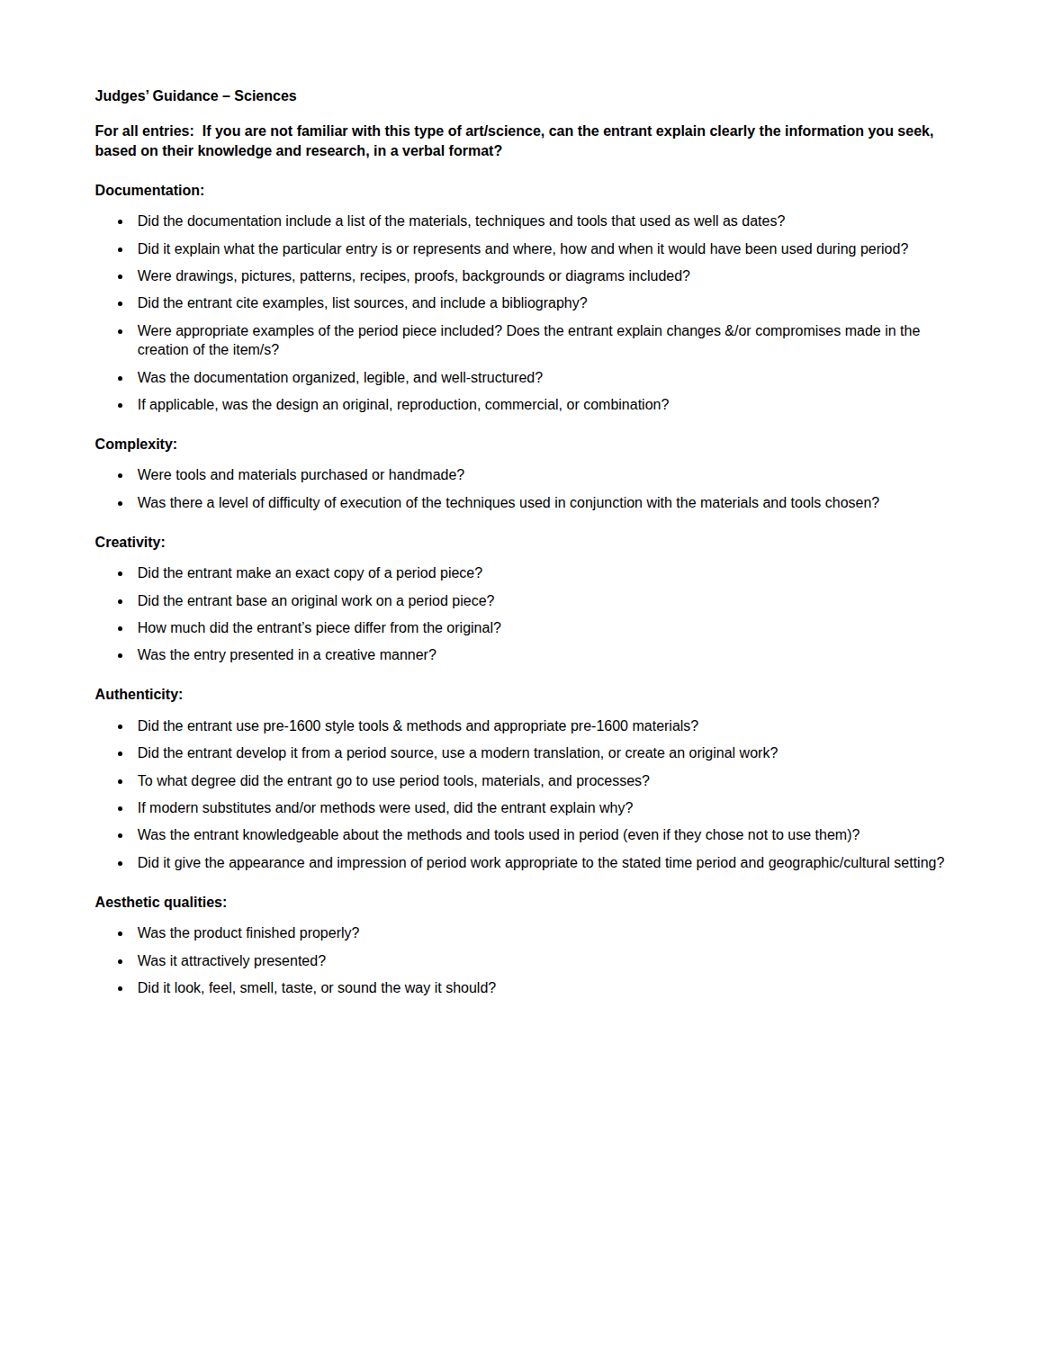Judges’ Guidance – Sciences
For all entries: If you are not familiar with this type of art/science, can the entrant explain clearly the information you seek, based on their knowledge and research, in a verbal format?
Documentation:
Did the documentation include a list of the materials, techniques and tools that used as well as dates?
Did it explain what the particular entry is or represents and where, how and when it would have been used during period?
Were drawings, pictures, patterns, recipes, proofs, backgrounds or diagrams included?
Did the entrant cite examples, list sources, and include a bibliography?
Were appropriate examples of the period piece included? Does the entrant explain changes &/or compromises made in the creation of the item/s?
Was the documentation organized, legible, and well-structured?
If applicable, was the design an original, reproduction, commercial, or combination?
Complexity:
Were tools and materials purchased or handmade?
Was there a level of difficulty of execution of the techniques used in conjunction with the materials and tools chosen?
Creativity:
Did the entrant make an exact copy of a period piece?
Did the entrant base an original work on a period piece?
How much did the entrant’s piece differ from the original?
Was the entry presented in a creative manner?
Authenticity:
Did the entrant use pre-1600 style tools & methods and appropriate pre-1600 materials?
Did the entrant develop it from a period source, use a modern translation, or create an original work?
To what degree did the entrant go to use period tools, materials, and processes?
If modern substitutes and/or methods were used, did the entrant explain why?
Was the entrant knowledgeable about the methods and tools used in period (even if they chose not to use them)?
Did it give the appearance and impression of period work appropriate to the stated time period and geographic/cultural setting?
Aesthetic qualities:
Was the product finished properly?
Was it attractively presented?
Did it look, feel, smell, taste, or sound the way it should?